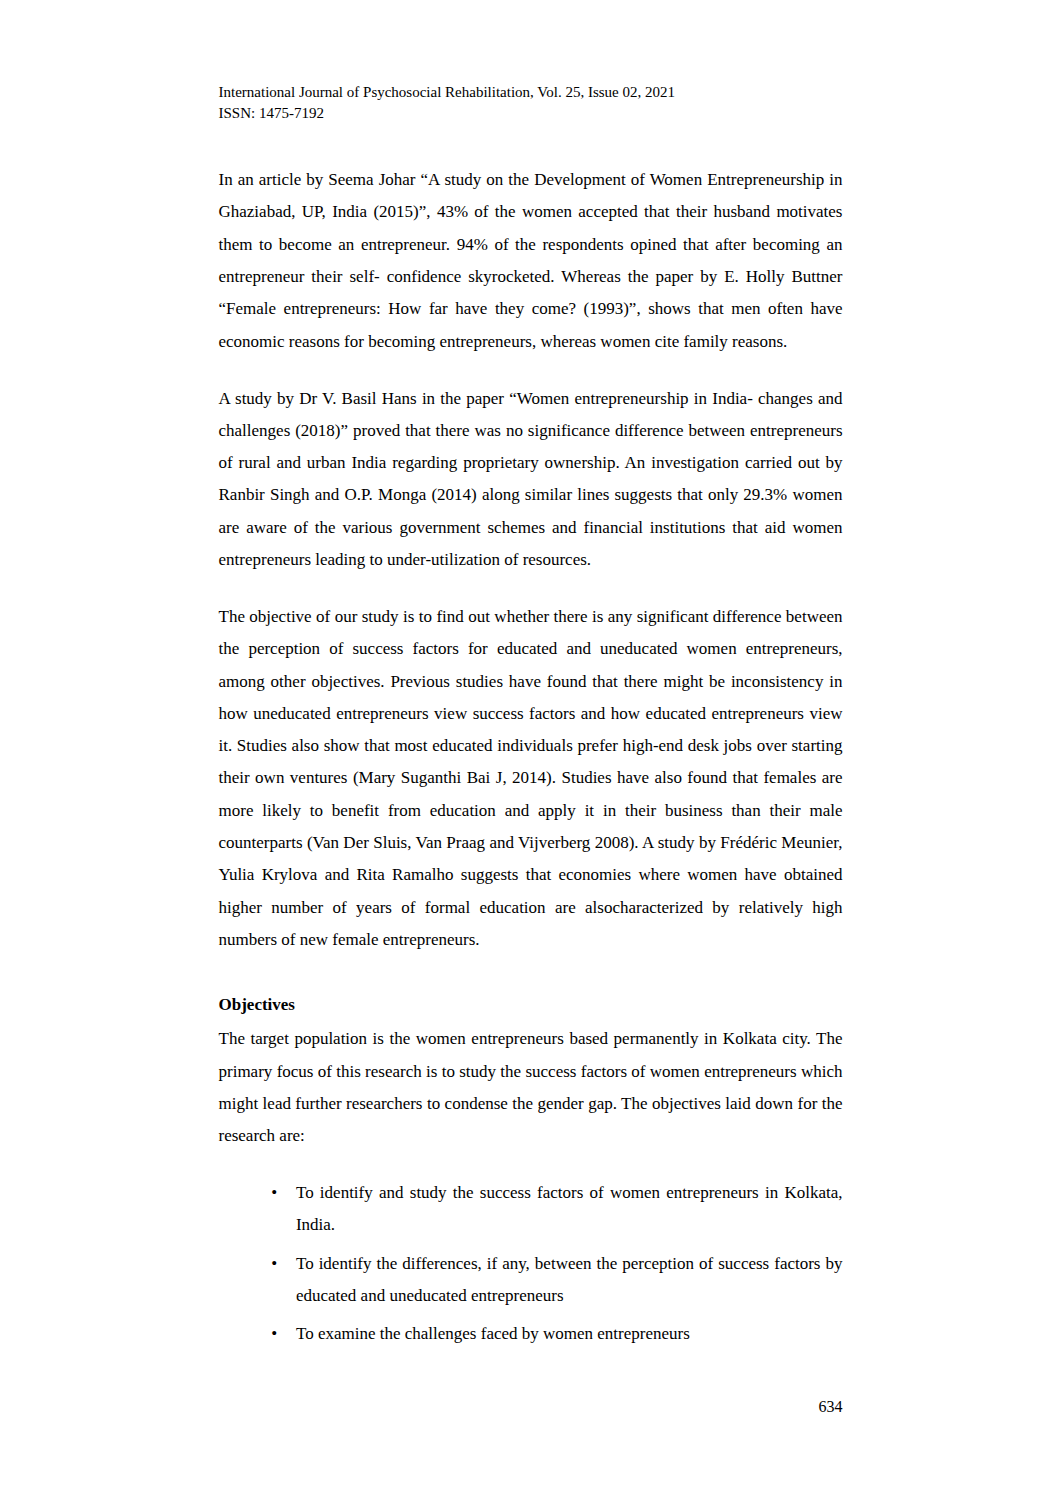International Journal of Psychosocial Rehabilitation, Vol. 25, Issue 02, 2021 ISSN: 1475-7192
In an article by Seema Johar “A study on the Development of Women Entrepreneurship in Ghaziabad, UP, India (2015)”, 43% of the women accepted that their husband motivates them to become an entrepreneur. 94% of the respondents opined that after becoming an entrepreneur their self- confidence skyrocketed. Whereas the paper by E. Holly Buttner “Female entrepreneurs: How far have they come? (1993)”, shows that men often have economic reasons for becoming entrepreneurs, whereas women cite family reasons.
A study by Dr V. Basil Hans in the paper “Women entrepreneurship in India- changes and challenges (2018)” proved that there was no significance difference between entrepreneurs of rural and urban India regarding proprietary ownership. An investigation carried out by Ranbir Singh and O.P. Monga (2014) along similar lines suggests that only 29.3% women are aware of the various government schemes and financial institutions that aid women entrepreneurs leading to under-utilization of resources.
The objective of our study is to find out whether there is any significant difference between the perception of success factors for educated and uneducated women entrepreneurs, among other objectives. Previous studies have found that there might be inconsistency in how uneducated entrepreneurs view success factors and how educated entrepreneurs view it. Studies also show that most educated individuals prefer high-end desk jobs over starting their own ventures (Mary Suganthi Bai J, 2014). Studies have also found that females are more likely to benefit from education and apply it in their business than their male counterparts (Van Der Sluis, Van Praag and Vijverberg 2008). A study by Frédéric Meunier, Yulia Krylova and Rita Ramalho suggests that economies where women have obtained higher number of years of formal education are alsocharacterized by relatively high numbers of new female entrepreneurs.
Objectives
The target population is the women entrepreneurs based permanently in Kolkata city. The primary focus of this research is to study the success factors of women entrepreneurs which might lead further researchers to condense the gender gap. The objectives laid down for the research are:
To identify and study the success factors of women entrepreneurs in Kolkata, India.
To identify the differences, if any, between the perception of success factors by educated and uneducated entrepreneurs
To examine the challenges faced by women entrepreneurs
634